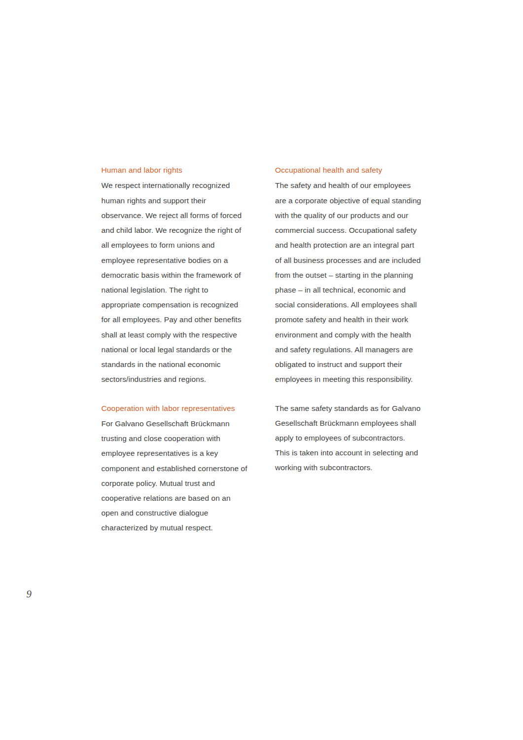Human and labor rights
We respect internationally recognized human rights and support their observance. We reject all forms of forced and child labor. We recognize the right of all employees to form unions and employee representative bodies on a democratic basis within the framework of national legislation. The right to appropriate compensation is recognized for all employees. Pay and other benefits shall at least comply with the respective national or local legal standards or the standards in the national economic sectors/industries and regions.
Cooperation with labor representatives
For Galvano Gesellschaft Brückmann trusting and close cooperation with employee representatives is a key component and established cornerstone of corporate policy. Mutual trust and cooperative relations are based on an open and constructive dialogue characterized by mutual respect.
Occupational health and safety
The safety and health of our employees are a corporate objective of equal standing with the quality of our products and our commercial success. Occupational safety and health protection are an integral part of all business processes and are included from the outset – starting in the planning phase – in all technical, economic and social considerations. All employees shall promote safety and health in their work environment and comply with the health and safety regulations. All managers are obligated to instruct and support their employees in meeting this responsibility.
The same safety standards as for Galvano Gesellschaft Brückmann employees shall apply to employees of subcontractors. This is taken into account in selecting and working with subcontractors.
9